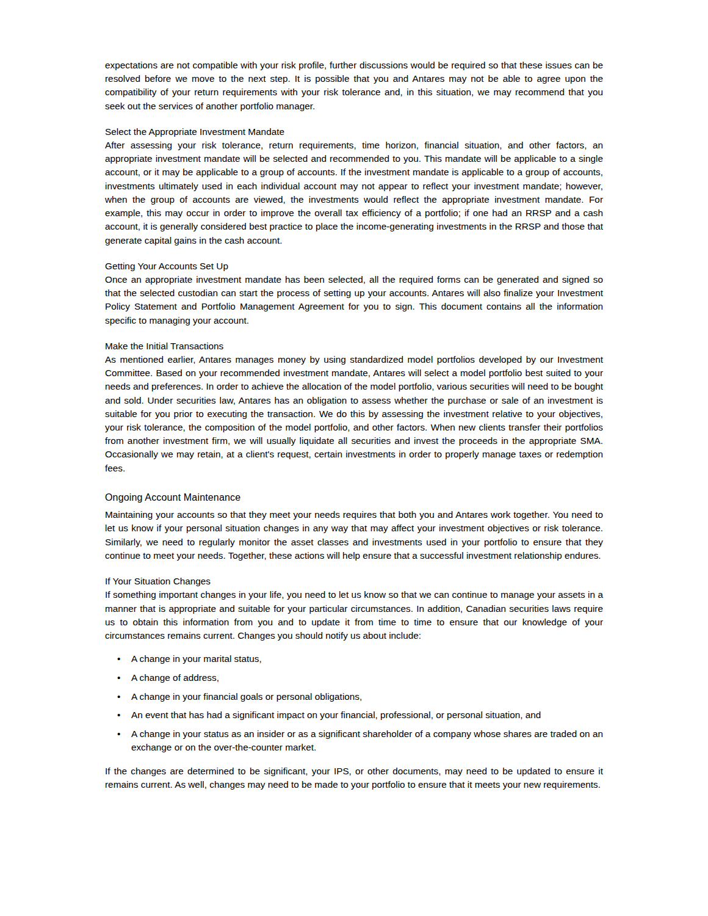expectations are not compatible with your risk profile, further discussions would be required so that these issues can be resolved before we move to the next step. It is possible that you and Antares may not be able to agree upon the compatibility of your return requirements with your risk tolerance and, in this situation, we may recommend that you seek out the services of another portfolio manager.
Select the Appropriate Investment Mandate
After assessing your risk tolerance, return requirements, time horizon, financial situation, and other factors, an appropriate investment mandate will be selected and recommended to you. This mandate will be applicable to a single account, or it may be applicable to a group of accounts. If the investment mandate is applicable to a group of accounts, investments ultimately used in each individual account may not appear to reflect your investment mandate; however, when the group of accounts are viewed, the investments would reflect the appropriate investment mandate. For example, this may occur in order to improve the overall tax efficiency of a portfolio; if one had an RRSP and a cash account, it is generally considered best practice to place the income-generating investments in the RRSP and those that generate capital gains in the cash account.
Getting Your Accounts Set Up
Once an appropriate investment mandate has been selected, all the required forms can be generated and signed so that the selected custodian can start the process of setting up your accounts. Antares will also finalize your Investment Policy Statement and Portfolio Management Agreement for you to sign. This document contains all the information specific to managing your account.
Make the Initial Transactions
As mentioned earlier, Antares manages money by using standardized model portfolios developed by our Investment Committee. Based on your recommended investment mandate, Antares will select a model portfolio best suited to your needs and preferences. In order to achieve the allocation of the model portfolio, various securities will need to be bought and sold. Under securities law, Antares has an obligation to assess whether the purchase or sale of an investment is suitable for you prior to executing the transaction. We do this by assessing the investment relative to your objectives, your risk tolerance, the composition of the model portfolio, and other factors. When new clients transfer their portfolios from another investment firm, we will usually liquidate all securities and invest the proceeds in the appropriate SMA. Occasionally we may retain, at a client's request, certain investments in order to properly manage taxes or redemption fees.
Ongoing Account Maintenance
Maintaining your accounts so that they meet your needs requires that both you and Antares work together. You need to let us know if your personal situation changes in any way that may affect your investment objectives or risk tolerance. Similarly, we need to regularly monitor the asset classes and investments used in your portfolio to ensure that they continue to meet your needs. Together, these actions will help ensure that a successful investment relationship endures.
If Your Situation Changes
If something important changes in your life, you need to let us know so that we can continue to manage your assets in a manner that is appropriate and suitable for your particular circumstances. In addition, Canadian securities laws require us to obtain this information from you and to update it from time to time to ensure that our knowledge of your circumstances remains current. Changes you should notify us about include:
A change in your marital status,
A change of address,
A change in your financial goals or personal obligations,
An event that has had a significant impact on your financial, professional, or personal situation, and
A change in your status as an insider or as a significant shareholder of a company whose shares are traded on an exchange or on the over-the-counter market.
If the changes are determined to be significant, your IPS, or other documents, may need to be updated to ensure it remains current. As well, changes may need to be made to your portfolio to ensure that it meets your new requirements.